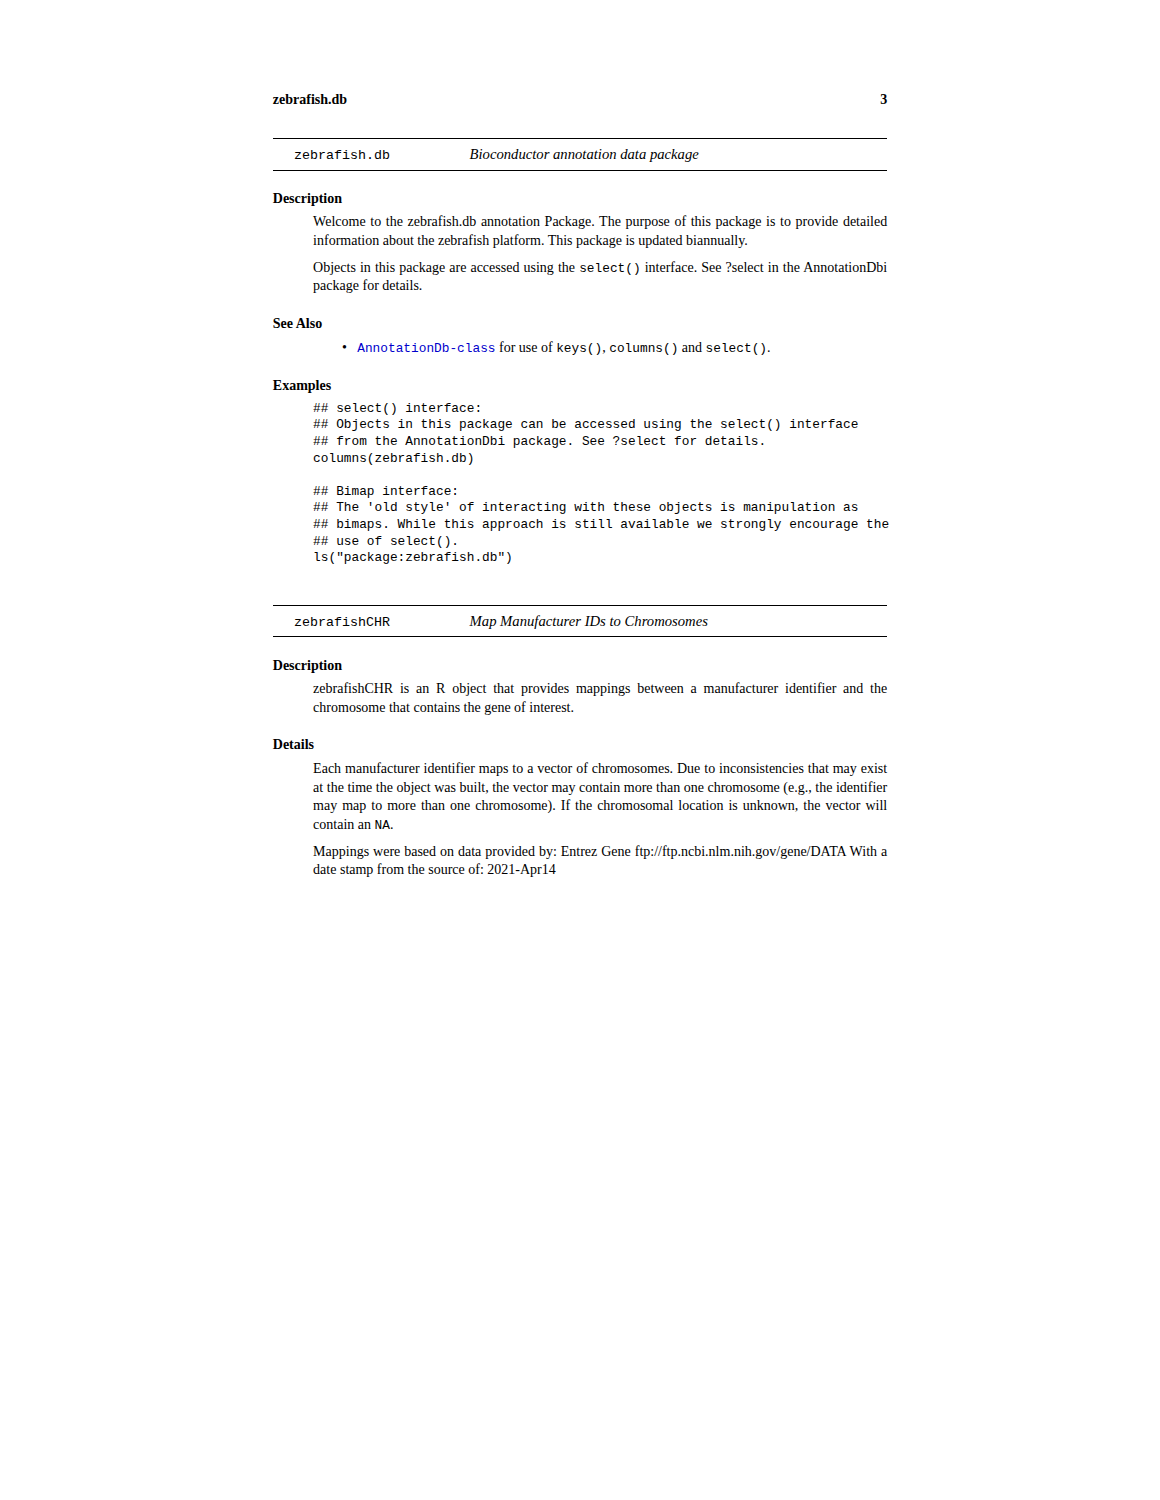zebrafish.db
3
zebrafish.db
Bioconductor annotation data package
Description
Welcome to the zebrafish.db annotation Package. The purpose of this package is to provide detailed information about the zebrafish platform. This package is updated biannually.
Objects in this package are accessed using the select() interface. See ?select in the AnnotationDbi package for details.
See Also
AnnotationDb-class for use of keys(), columns() and select().
Examples
## select() interface:
## Objects in this package can be accessed using the select() interface
## from the AnnotationDbi package. See ?select for details.
columns(zebrafish.db)

## Bimap interface:
## The 'old style' of interacting with these objects is manipulation as
## bimaps. While this approach is still available we strongly encourage the
## use of select().
ls("package:zebrafish.db")
zebrafishCHR
Map Manufacturer IDs to Chromosomes
Description
zebrafishCHR is an R object that provides mappings between a manufacturer identifier and the chromosome that contains the gene of interest.
Details
Each manufacturer identifier maps to a vector of chromosomes. Due to inconsistencies that may exist at the time the object was built, the vector may contain more than one chromosome (e.g., the identifier may map to more than one chromosome). If the chromosomal location is unknown, the vector will contain an NA.
Mappings were based on data provided by: Entrez Gene ftp://ftp.ncbi.nlm.nih.gov/gene/DATA With a date stamp from the source of: 2021-Apr14